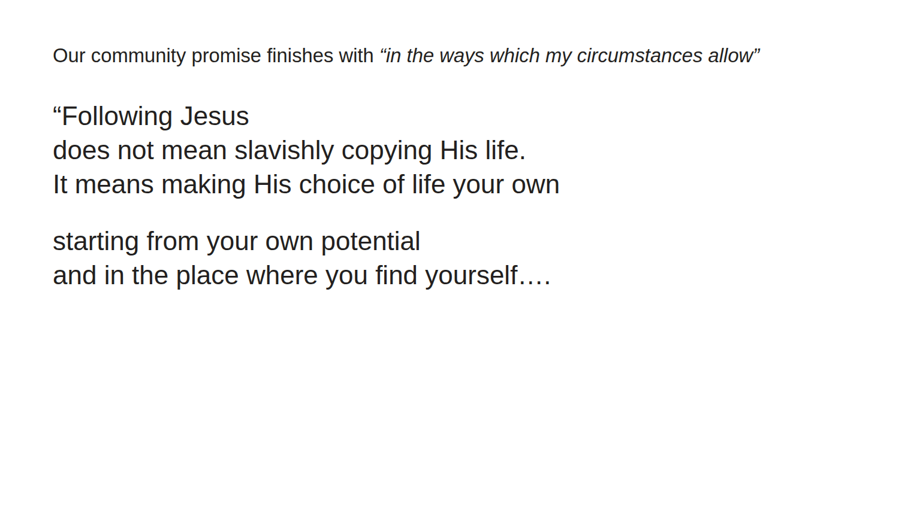Our community promise finishes with “in the ways which my circumstances allow”
“Following Jesus
does not mean slavishly copying His life.
It means making His choice of life your own
starting from your own potential
and in the place where you find yourself….